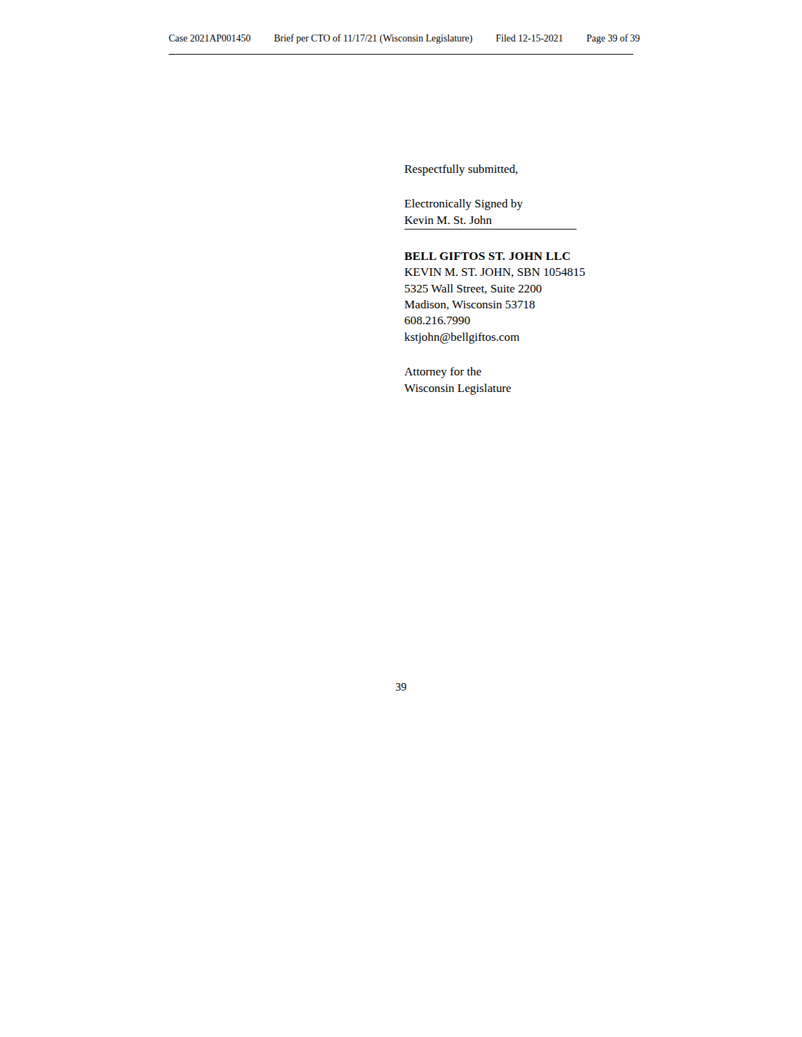Case 2021AP001450 Brief per CTO of 11/17/21 (Wisconsin Legislature) Filed 12-15-2021 Page 39 of 39
Respectfully submitted,
Electronically Signed by
Kevin M. St. John
BELL GIFTOS ST. JOHN LLC
KEVIN M. ST. JOHN, SBN 1054815
5325 Wall Street, Suite 2200
Madison, Wisconsin 53718
608.216.7990
kstjohn@bellgiftos.com
Attorney for the
Wisconsin Legislature
39